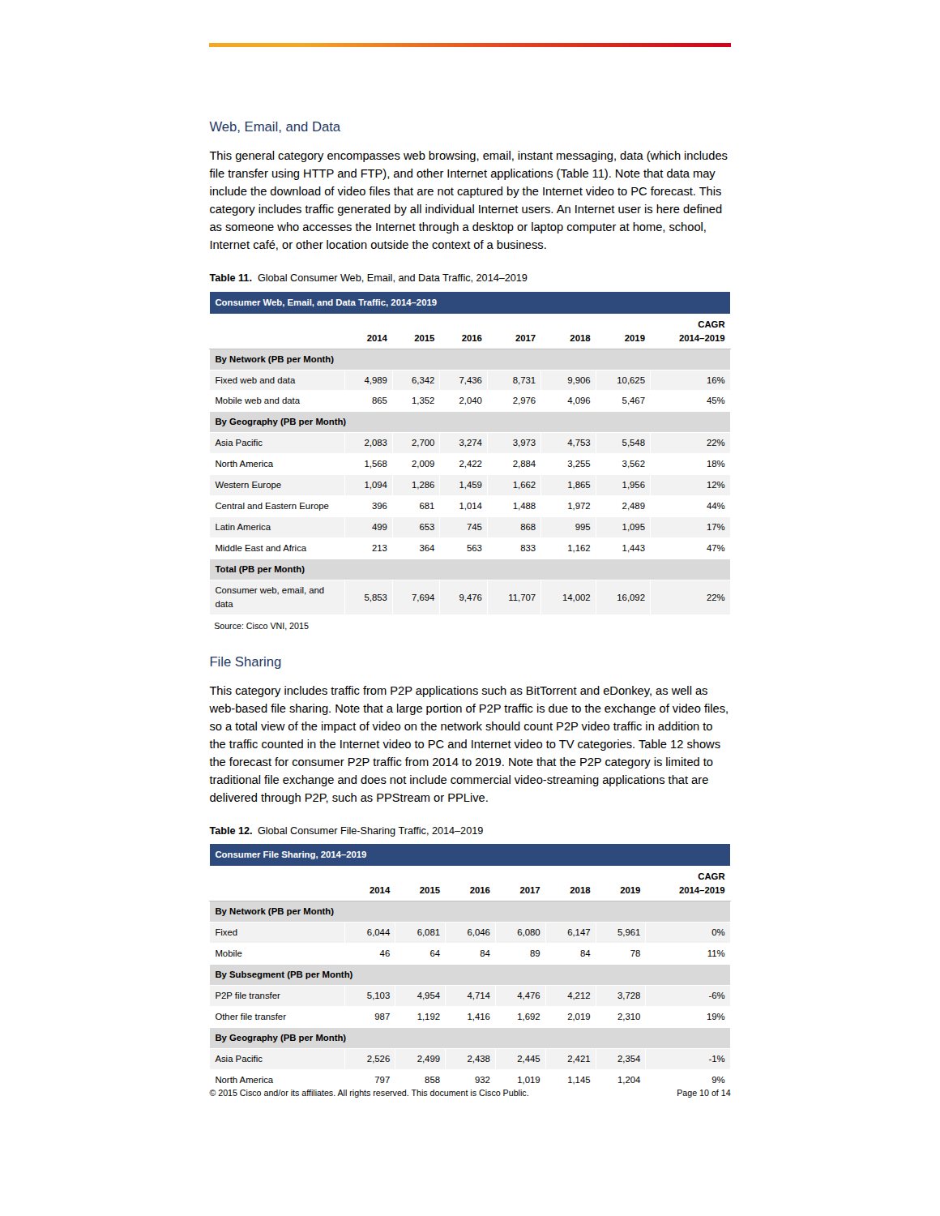Web, Email, and Data
This general category encompasses web browsing, email, instant messaging, data (which includes file transfer using HTTP and FTP), and other Internet applications (Table 11). Note that data may include the download of video files that are not captured by the Internet video to PC forecast. This category includes traffic generated by all individual Internet users. An Internet user is here defined as someone who accesses the Internet through a desktop or laptop computer at home, school, Internet café, or other location outside the context of a business.
Table 11. Global Consumer Web, Email, and Data Traffic, 2014–2019
| Consumer Web, Email, and Data Traffic, 2014–2019 |
| | 2014 | 2015 | 2016 | 2017 | 2018 | 2019 | CAGR 2014–2019 |
| By Network (PB per Month) |
| Fixed web and data | 4,989 | 6,342 | 7,436 | 8,731 | 9,906 | 10,625 | 16% |
| Mobile web and data | 865 | 1,352 | 2,040 | 2,976 | 4,096 | 5,467 | 45% |
| By Geography (PB per Month) |
| Asia Pacific | 2,083 | 2,700 | 3,274 | 3,973 | 4,753 | 5,548 | 22% |
| North America | 1,568 | 2,009 | 2,422 | 2,884 | 3,255 | 3,562 | 18% |
| Western Europe | 1,094 | 1,286 | 1,459 | 1,662 | 1,865 | 1,956 | 12% |
| Central and Eastern Europe | 396 | 681 | 1,014 | 1,488 | 1,972 | 2,489 | 44% |
| Latin America | 499 | 653 | 745 | 868 | 995 | 1,095 | 17% |
| Middle East and Africa | 213 | 364 | 563 | 833 | 1,162 | 1,443 | 47% |
| Total (PB per Month) |
| Consumer web, email, and data | 5,853 | 7,694 | 9,476 | 11,707 | 14,002 | 16,092 | 22% |
Source: Cisco VNI, 2015
File Sharing
This category includes traffic from P2P applications such as BitTorrent and eDonkey, as well as web-based file sharing. Note that a large portion of P2P traffic is due to the exchange of video files, so a total view of the impact of video on the network should count P2P video traffic in addition to the traffic counted in the Internet video to PC and Internet video to TV categories. Table 12 shows the forecast for consumer P2P traffic from 2014 to 2019. Note that the P2P category is limited to traditional file exchange and does not include commercial video-streaming applications that are delivered through P2P, such as PPStream or PPLive.
Table 12. Global Consumer File-Sharing Traffic, 2014–2019
| Consumer File Sharing, 2014–2019 |
| | 2014 | 2015 | 2016 | 2017 | 2018 | 2019 | CAGR 2014–2019 |
| By Network (PB per Month) |
| Fixed | 6,044 | 6,081 | 6,046 | 6,080 | 6,147 | 5,961 | 0% |
| Mobile | 46 | 64 | 84 | 89 | 84 | 78 | 11% |
| By Subsegment (PB per Month) |
| P2P file transfer | 5,103 | 4,954 | 4,714 | 4,476 | 4,212 | 3,728 | -6% |
| Other file transfer | 987 | 1,192 | 1,416 | 1,692 | 2,019 | 2,310 | 19% |
| By Geography (PB per Month) |
| Asia Pacific | 2,526 | 2,499 | 2,438 | 2,445 | 2,421 | 2,354 | -1% |
| North America | 797 | 858 | 932 | 1,019 | 1,145 | 1,204 | 9% |
© 2015 Cisco and/or its affiliates. All rights reserved. This document is Cisco Public.
Page 10 of 14